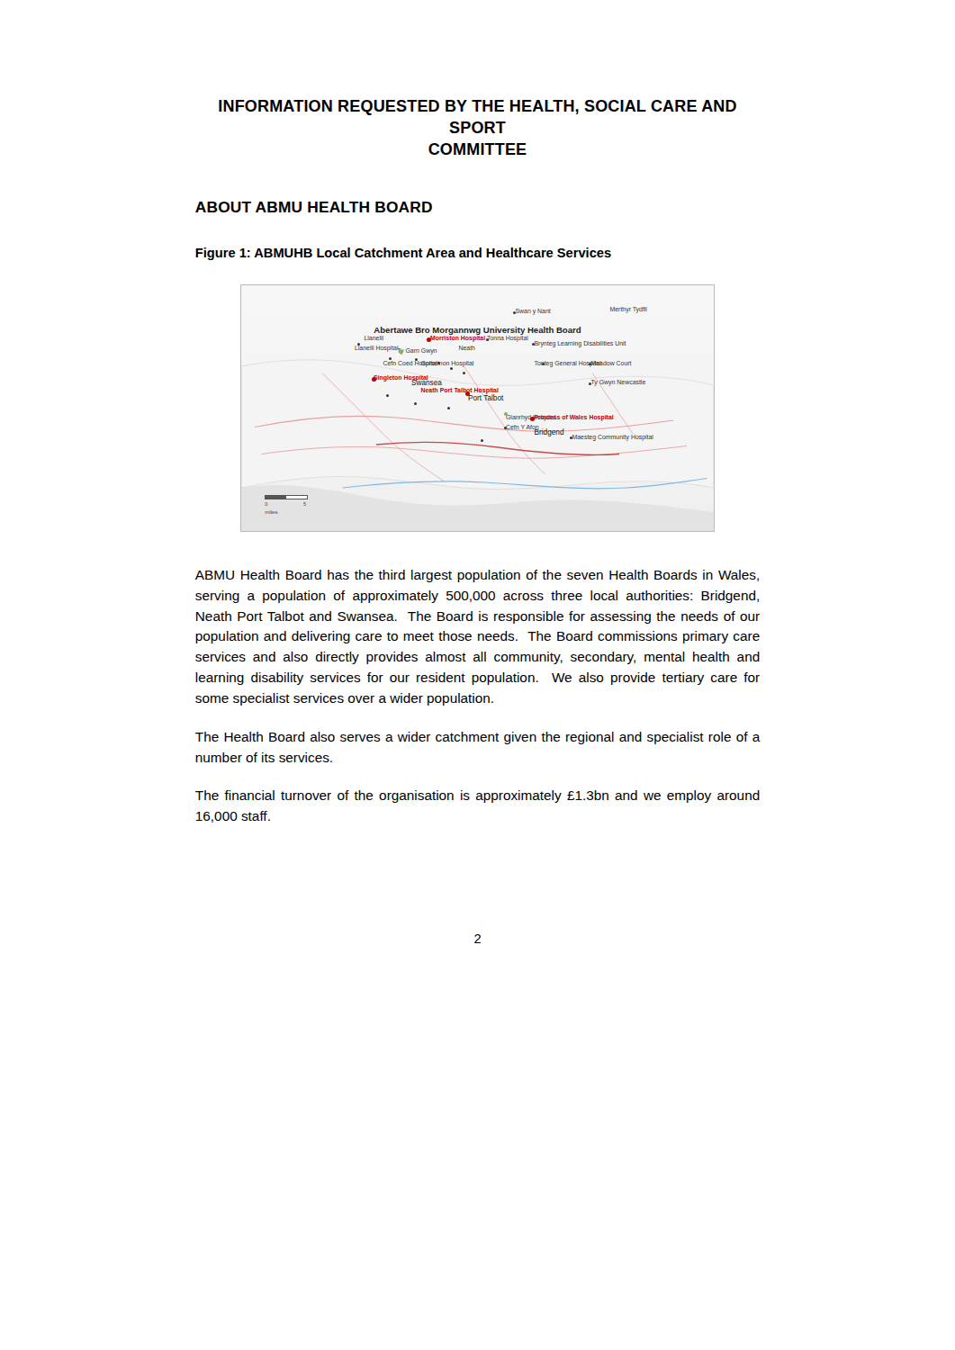INFORMATION REQUESTED BY THE HEALTH, SOCIAL CARE AND SPORT
COMMITTEE
ABOUT ABMU HEALTH BOARD
Figure 1: ABMUHB Local Catchment Area and Healthcare Services
Abertawe Bro Morgannwg University Health Board
Swan y Nant
Merthyr Tydfil
Llanelli
Llanelli Hospital
Morriston Hospital
Tonna Hospital
Brynteg Learning Disabilities Unit
Ty Garn Gwyn
Neath
Cefn Coed Hospital
Gorseinon Hospital
Tonteg General Hospital
Meadow Court
Singleton Hospital
Swansea
Neath Port Talbot Hospital
Port Talbot
Ty Gwyn Newcastle
Glanrhyd Hospital
Princess of Wales Hospital
Cefn Y Afon
Bridgend
Maesteg Community Hospital
05 miles
ABMU Health Board has the third largest population of the seven Health Boards in Wales, serving a population of approximately 500,000 across three local authorities: Bridgend, Neath Port Talbot and Swansea. The Board is responsible for assessing the needs of our population and delivering care to meet those needs. The Board commissions primary care services and also directly provides almost all community, secondary, mental health and learning disability services for our resident population. We also provide tertiary care for some specialist services over a wider population.
The Health Board also serves a wider catchment given the regional and specialist role of a number of its services.
The financial turnover of the organisation is approximately £1.3bn and we employ around 16,000 staff.
2